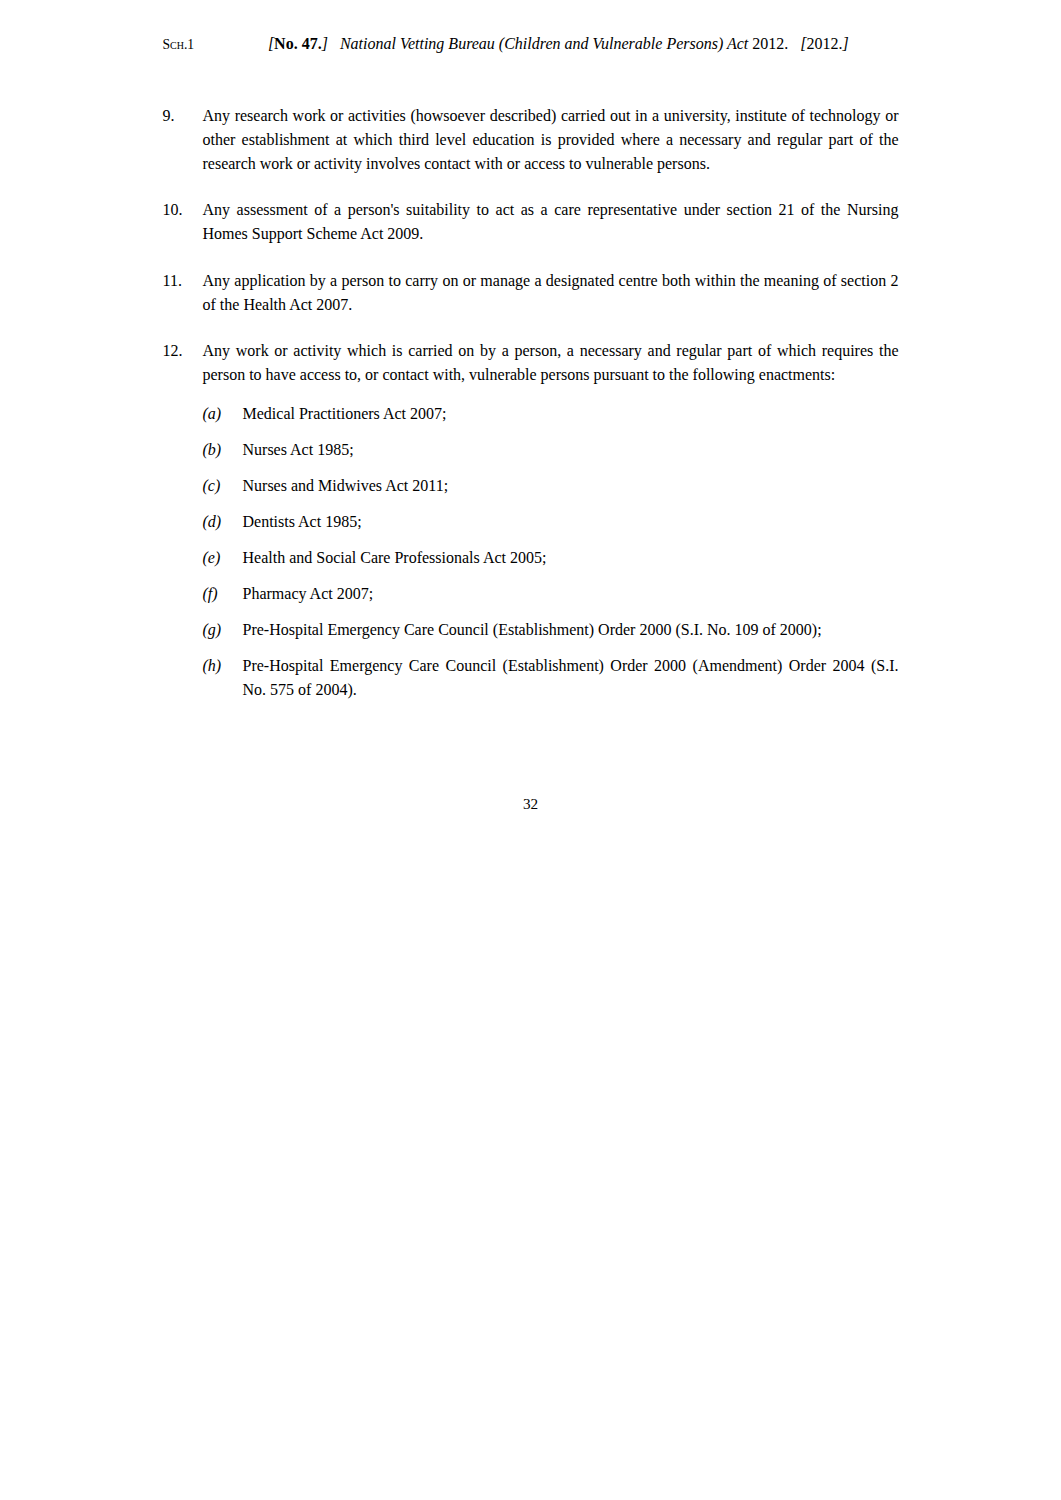Sch.1 [No. 47.] National Vetting Bureau (Children and Vulnerable Persons) Act 2012. [2012.]
Any research work or activities (howsoever described) carried out in a university, institute of technology or other establishment at which third level education is provided where a necessary and regular part of the research work or activity involves contact with or access to vulnerable persons.
Any assessment of a person's suitability to act as a care representative under section 21 of the Nursing Homes Support Scheme Act 2009.
Any application by a person to carry on or manage a designated centre both within the meaning of section 2 of the Health Act 2007.
Any work or activity which is carried on by a person, a necessary and regular part of which requires the person to have access to, or contact with, vulnerable persons pursuant to the following enactments:
Medical Practitioners Act 2007;
Nurses Act 1985;
Nurses and Midwives Act 2011;
Dentists Act 1985;
Health and Social Care Professionals Act 2005;
Pharmacy Act 2007;
Pre-Hospital Emergency Care Council (Establishment) Order 2000 (S.I. No. 109 of 2000);
Pre-Hospital Emergency Care Council (Establishment) Order 2000 (Amendment) Order 2004 (S.I. No. 575 of 2004).
32